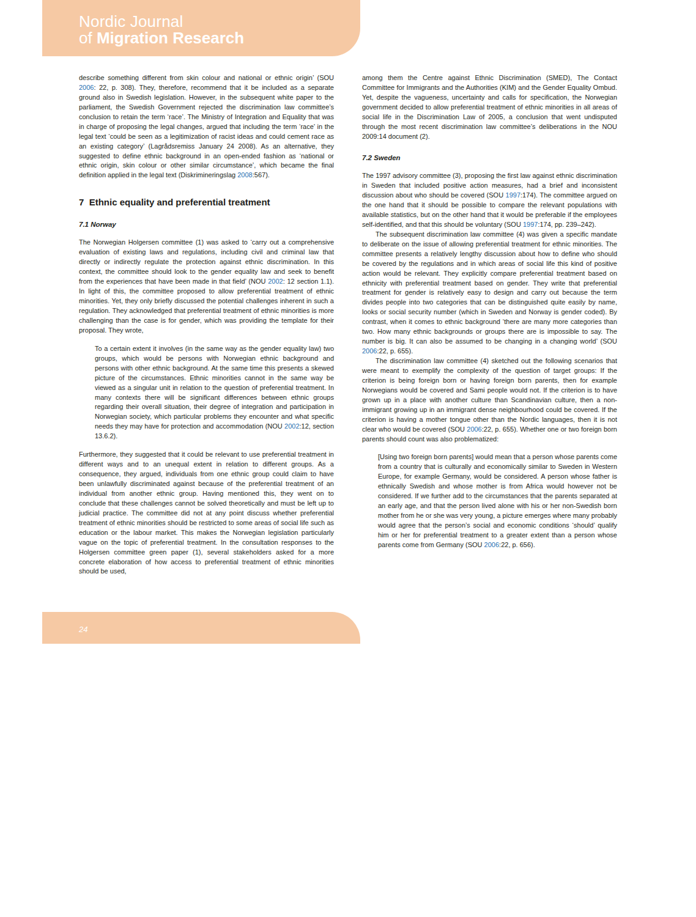Nordic Journal
of Migration Research
describe something different from skin colour and national or ethnic origin’ (SOU 2006: 22, p. 308). They, therefore, recommend that it be included as a separate ground also in Swedish legislation. However, in the subsequent white paper to the parliament, the Swedish Government rejected the discrimination law committee’s conclusion to retain the term ‘race’. The Ministry of Integration and Equality that was in charge of proposing the legal changes, argued that including the term ‘race’ in the legal text ‘could be seen as a legitimization of racist ideas and could cement race as an existing category’ (Lagrådsremiss January 24 2008). As an alternative, they suggested to define ethnic background in an open-ended fashion as ‘national or ethnic origin, skin colour or other similar circumstance’, which became the final definition applied in the legal text (Diskrimineringslag 2008:567).
7 Ethnic equality and preferential treatment
7.1 Norway
The Norwegian Holgersen committee (1) was asked to ‘carry out a comprehensive evaluation of existing laws and regulations, including civil and criminal law that directly or indirectly regulate the protection against ethnic discrimination. In this context, the committee should look to the gender equality law and seek to benefit from the experiences that have been made in that field’ (NOU 2002: 12 section 1.1). In light of this, the committee proposed to allow preferential treatment of ethnic minorities. Yet, they only briefly discussed the potential challenges inherent in such a regulation. They acknowledged that preferential treatment of ethnic minorities is more challenging than the case is for gender, which was providing the template for their proposal. They wrote,
To a certain extent it involves (in the same way as the gender equality law) two groups, which would be persons with Norwegian ethnic background and persons with other ethnic background. At the same time this presents a skewed picture of the circumstances. Ethnic minorities cannot in the same way be viewed as a singular unit in relation to the question of preferential treatment. In many contexts there will be significant differences between ethnic groups regarding their overall situation, their degree of integration and participation in Norwegian society, which particular problems they encounter and what specific needs they may have for protection and accommodation (NOU 2002:12, section 13.6.2).
Furthermore, they suggested that it could be relevant to use preferential treatment in different ways and to an unequal extent in relation to different groups. As a consequence, they argued, individuals from one ethnic group could claim to have been unlawfully discriminated against because of the preferential treatment of an individual from another ethnic group. Having mentioned this, they went on to conclude that these challenges cannot be solved theoretically and must be left up to judicial practice. The committee did not at any point discuss whether preferential treatment of ethnic minorities should be restricted to some areas of social life such as education or the labour market. This makes the Norwegian legislation particularly vague on the topic of preferential treatment. In the consultation responses to the Holgersen committee green paper (1), several stakeholders asked for a more concrete elaboration of how access to preferential treatment of ethnic minorities should be used,
among them the Centre against Ethnic Discrimination (SMED), The Contact Committee for Immigrants and the Authorities (KIM) and the Gender Equality Ombud. Yet, despite the vagueness, uncertainty and calls for specification, the Norwegian government decided to allow preferential treatment of ethnic minorities in all areas of social life in the Discrimination Law of 2005, a conclusion that went undisputed through the most recent discrimination law committee’s deliberations in the NOU 2009:14 document (2).
7.2 Sweden
The 1997 advisory committee (3), proposing the first law against ethnic discrimination in Sweden that included positive action measures, had a brief and inconsistent discussion about who should be covered (SOU 1997:174). The committee argued on the one hand that it should be possible to compare the relevant populations with available statistics, but on the other hand that it would be preferable if the employees self-identified, and that this should be voluntary (SOU 1997:174, pp. 239–242).
The subsequent discrimination law committee (4) was given a specific mandate to deliberate on the issue of allowing preferential treatment for ethnic minorities. The committee presents a relatively lengthy discussion about how to define who should be covered by the regulations and in which areas of social life this kind of positive action would be relevant. They explicitly compare preferential treatment based on ethnicity with preferential treatment based on gender. They write that preferential treatment for gender is relatively easy to design and carry out because the term divides people into two categories that can be distinguished quite easily by name, looks or social security number (which in Sweden and Norway is gender coded). By contrast, when it comes to ethnic background ‘there are many more categories than two. How many ethnic backgrounds or groups there are is impossible to say. The number is big. It can also be assumed to be changing in a changing world’ (SOU 2006:22, p. 655).
The discrimination law committee (4) sketched out the following scenarios that were meant to exemplify the complexity of the question of target groups: If the criterion is being foreign born or having foreign born parents, then for example Norwegians would be covered and Sami people would not. If the criterion is to have grown up in a place with another culture than Scandinavian culture, then a non-immigrant growing up in an immigrant dense neighbourhood could be covered. If the criterion is having a mother tongue other than the Nordic languages, then it is not clear who would be covered (SOU 2006:22, p. 655). Whether one or two foreign born parents should count was also problematized:
[Using two foreign born parents] would mean that a person whose parents come from a country that is culturally and economically similar to Sweden in Western Europe, for example Germany, would be considered. A person whose father is ethnically Swedish and whose mother is from Africa would however not be considered. If we further add to the circumstances that the parents separated at an early age, and that the person lived alone with his or her non-Swedish born mother from he or she was very young, a picture emerges where many probably would agree that the person’s social and economic conditions ‘should’ qualify him or her for preferential treatment to a greater extent than a person whose parents come from Germany (SOU 2006:22, p. 656).
24